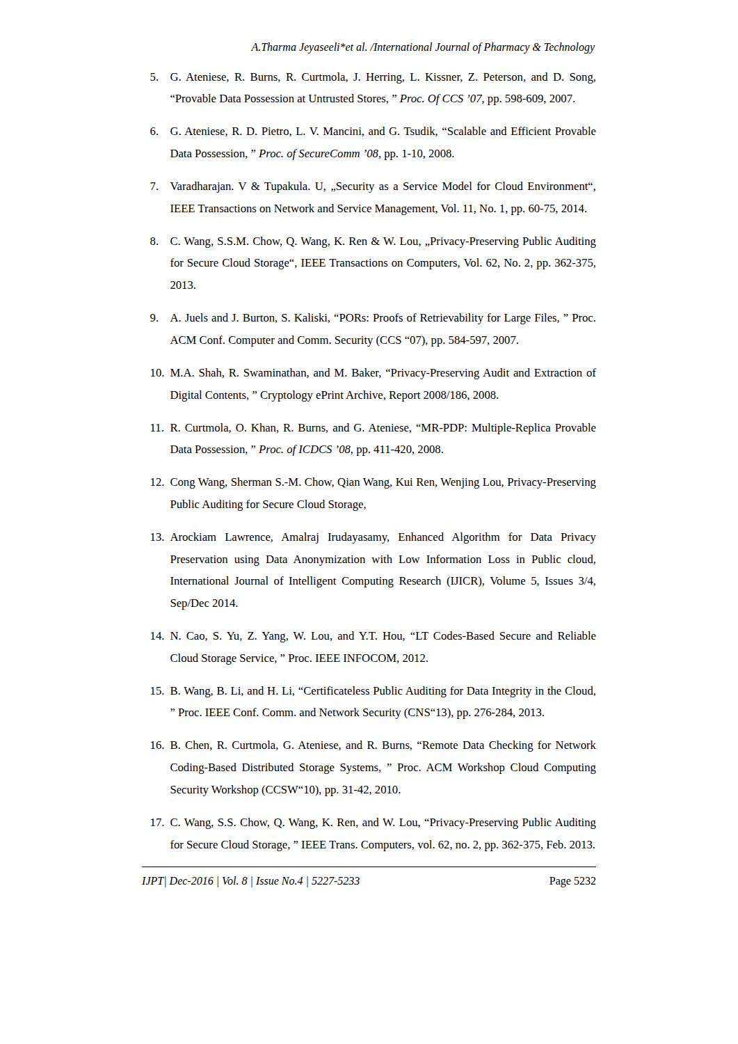A.Tharma Jeyaseeli*et al. /International Journal of Pharmacy & Technology
5. G. Ateniese, R. Burns, R. Curtmola, J. Herring, L. Kissner, Z. Peterson, and D. Song, “Provable Data Possession at Untrusted Stores, ” Proc. Of CCS ’07, pp. 598-609, 2007.
6. G. Ateniese, R. D. Pietro, L. V. Mancini, and G. Tsudik, “Scalable and Efficient Provable Data Possession, ” Proc. of SecureComm ’08, pp. 1-10, 2008.
7. Varadharajan. V & Tupakula. U, „Security as a Service Model for Cloud Environment“, IEEE Transactions on Network and Service Management, Vol. 11, No. 1, pp. 60-75, 2014.
8. C. Wang, S.S.M. Chow, Q. Wang, K. Ren & W. Lou, „Privacy-Preserving Public Auditing for Secure Cloud Storage“, IEEE Transactions on Computers, Vol. 62, No. 2, pp. 362-375, 2013.
9. A. Juels and J. Burton, S. Kaliski, “PORs: Proofs of Retrievability for Large Files, ” Proc. ACM Conf. Computer and Comm. Security (CCS “07), pp. 584-597, 2007.
10. M.A. Shah, R. Swaminathan, and M. Baker, “Privacy-Preserving Audit and Extraction of Digital Contents, ” Cryptology ePrint Archive, Report 2008/186, 2008.
11. R. Curtmola, O. Khan, R. Burns, and G. Ateniese, “MR-PDP: Multiple-Replica Provable Data Possession, ” Proc. of ICDCS ’08, pp. 411-420, 2008.
12. Cong Wang, Sherman S.-M. Chow, Qian Wang, Kui Ren, Wenjing Lou, Privacy-Preserving Public Auditing for Secure Cloud Storage,
13. Arockiam Lawrence, Amalraj Irudayasamy, Enhanced Algorithm for Data Privacy Preservation using Data Anonymization with Low Information Loss in Public cloud, International Journal of Intelligent Computing Research (IJICR), Volume 5, Issues 3/4, Sep/Dec 2014.
14. N. Cao, S. Yu, Z. Yang, W. Lou, and Y.T. Hou, “LT Codes-Based Secure and Reliable Cloud Storage Service, ” Proc. IEEE INFOCOM, 2012.
15. B. Wang, B. Li, and H. Li, “Certificateless Public Auditing for Data Integrity in the Cloud, ” Proc. IEEE Conf. Comm. and Network Security (CNS“13), pp. 276-284, 2013.
16. B. Chen, R. Curtmola, G. Ateniese, and R. Burns, “Remote Data Checking for Network Coding-Based Distributed Storage Systems, ” Proc. ACM Workshop Cloud Computing Security Workshop (CCSW“10), pp. 31-42, 2010.
17. C. Wang, S.S. Chow, Q. Wang, K. Ren, and W. Lou, “Privacy-Preserving Public Auditing for Secure Cloud Storage, ” IEEE Trans. Computers, vol. 62, no. 2, pp. 362-375, Feb. 2013.
IJPT| Dec-2016 | Vol. 8 | Issue No.4 | 5227-5233 Page 5232